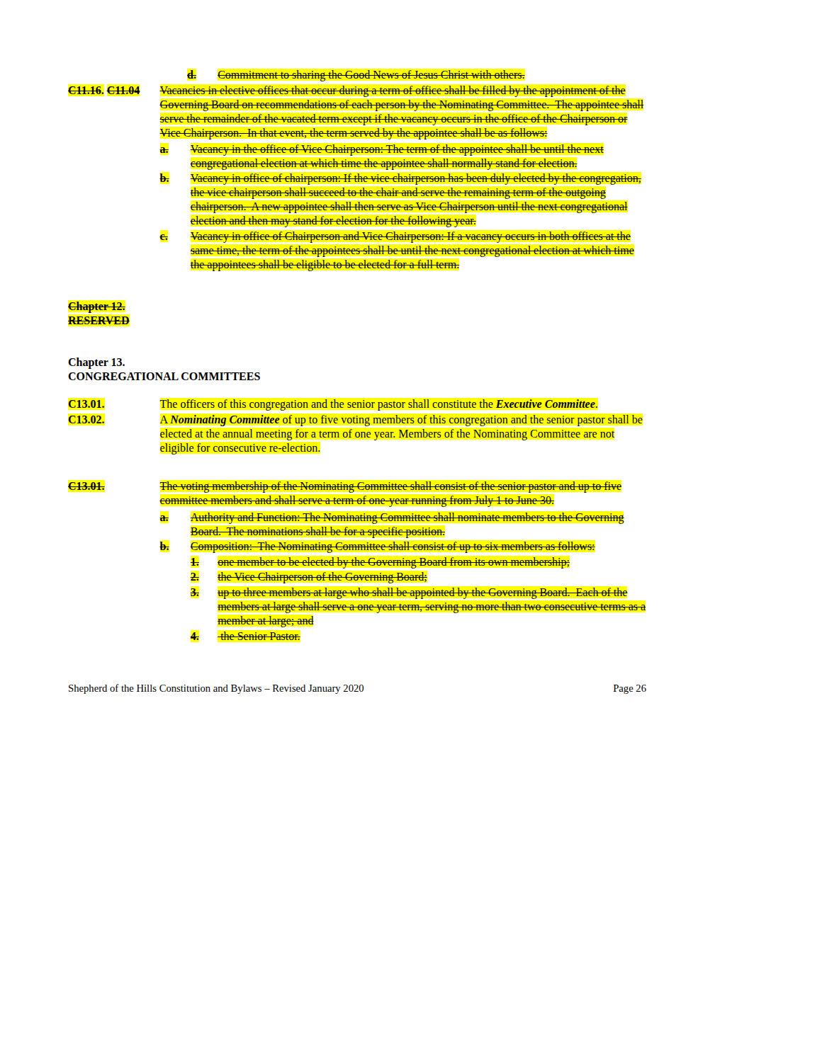d.
Commitment to sharing the Good News of Jesus Christ with others.
C11.16. C11.04
Vacancies in elective offices that occur during a term of office shall be filled by the appointment of the Governing Board on recommendations of each person by the Nominating Committee. The appointee shall serve the remainder of the vacated term except if the vacancy occurs in the office of the Chairperson or Vice Chairperson. In that event, the term served by the appointee shall be as follows:
a.
Vacancy in the office of Vice Chairperson: The term of the appointee shall be until the next congregational election at which time the appointee shall normally stand for election.
b.
Vacancy in office of chairperson: If the vice chairperson has been duly elected by the congregation, the vice chairperson shall succeed to the chair and serve the remaining term of the outgoing chairperson. A new appointee shall then serve as Vice Chairperson until the next congregational election and then may stand for election for the following year.
c.
Vacancy in office of Chairperson and Vice Chairperson: If a vacancy occurs in both offices at the same time, the term of the appointees shall be until the next congregational election at which time the appointees shall be eligible to be elected for a full term.
Chapter 12.
RESERVED
Chapter 13.
CONGREGATIONAL COMMITTEES
C13.01.
The officers of this congregation and the senior pastor shall constitute the Executive Committee.
C13.02.
A Nominating Committee of up to five voting members of this congregation and the senior pastor shall be elected at the annual meeting for a term of one year. Members of the Nominating Committee are not eligible for consecutive re-election.
C13.01.
The voting membership of the Nominating Committee shall consist of the senior pastor and up to five committee members and shall serve a term of one-year running from July 1 to June 30.
a.
Authority and Function: The Nominating Committee shall nominate members to the Governing Board. The nominations shall be for a specific position.
b.
Composition: The Nominating Committee shall consist of up to six members as follows:
1.
one member to be elected by the Governing Board from its own membership;
2.
the Vice Chairperson of the Governing Board;
3.
up to three members at large who shall be appointed by the Governing Board. Each of the members at large shall serve a one year term, serving no more than two consecutive terms as a member at large; and
4.
the Senior Pastor.
Shepherd of the Hills Constitution and Bylaws – Revised January 2020
Page 26